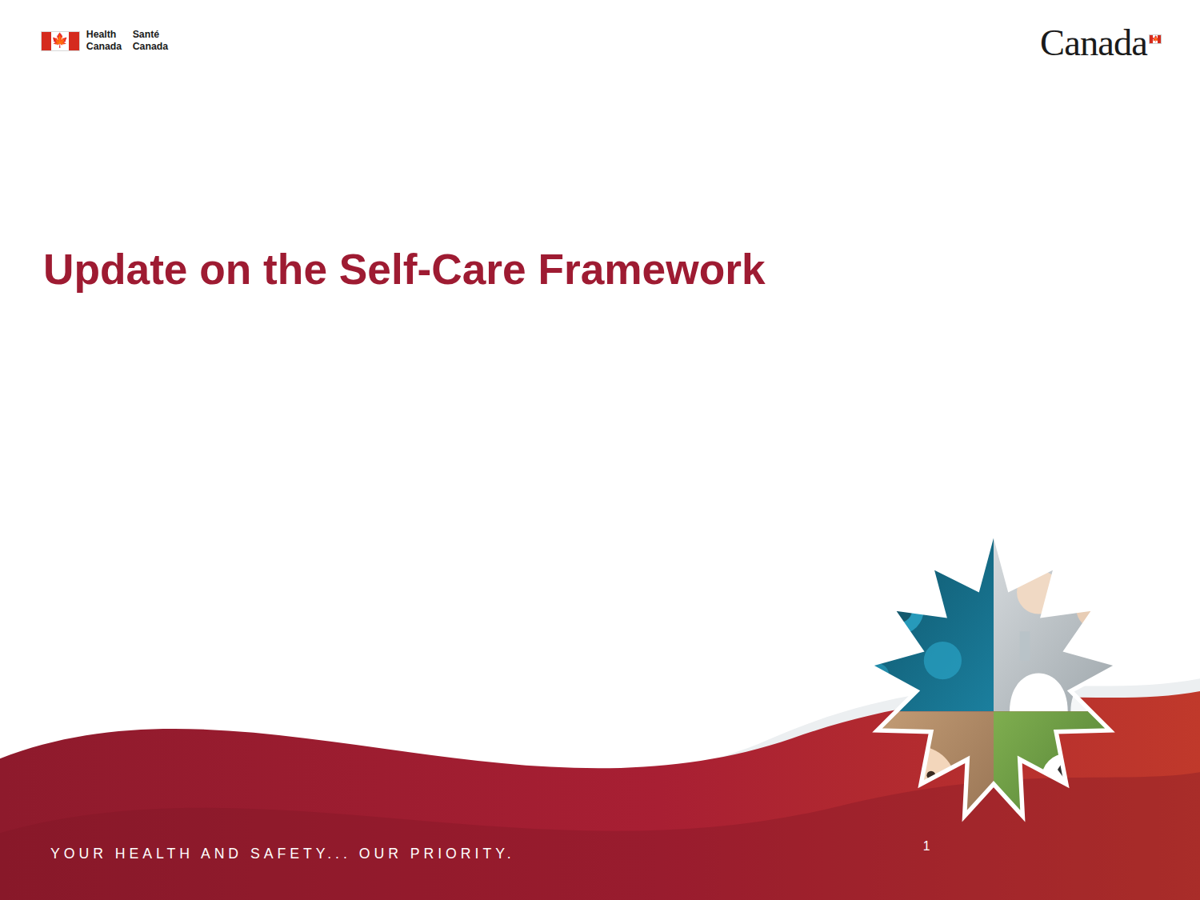🍁
Health Canada
Santé Canada
Canada🍁
Update on the Self-Care Framework
1
Your health and safety... our priority.